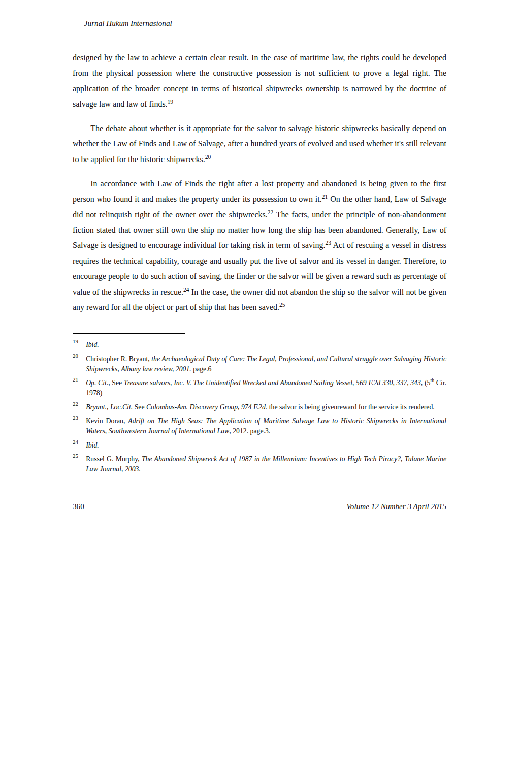Jurnal Hukum Internasional
designed by the law to achieve a certain clear result. In the case of maritime law, the rights could be developed from the physical possession where the constructive possession is not sufficient to prove a legal right. The application of the broader concept in terms of historical shipwrecks ownership is narrowed by the doctrine of salvage law and law of finds.19
The debate about whether is it appropriate for the salvor to salvage historic shipwrecks basically depend on whether the Law of Finds and Law of Salvage, after a hundred years of evolved and used whether it's still relevant to be applied for the historic shipwrecks.20
In accordance with Law of Finds the right after a lost property and abandoned is being given to the first person who found it and makes the property under its possession to own it.21 On the other hand, Law of Salvage did not relinquish right of the owner over the shipwrecks.22 The facts, under the principle of non-abandonment fiction stated that owner still own the ship no matter how long the ship has been abandoned. Generally, Law of Salvage is designed to encourage individual for taking risk in term of saving.23 Act of rescuing a vessel in distress requires the technical capability, courage and usually put the live of salvor and its vessel in danger. Therefore, to encourage people to do such action of saving, the finder or the salvor will be given a reward such as percentage of value of the shipwrecks in rescue.24 In the case, the owner did not abandon the ship so the salvor will not be given any reward for all the object or part of ship that has been saved.25
Ibid.
Christopher R. Bryant, the Archaeological Duty of Care: The Legal, Professional, and Cultural struggle over Salvaging Historic Shipwrecks, Albany law review, 2001. page.6
Op. Cit., See Treasure salvors, Inc. V. The Unidentified Wrecked and Abandoned Sailing Vessel, 569 F.2d 330, 337, 343, (5th Cir. 1978)
Bryant., Loc.Cit. See Colombus-Am. Discovery Group, 974 F.2d. the salvor is being givenreward for the service its rendered.
Kevin Doran, Adrift on The High Seas: The Application of Maritime Salvage Law to Historic Shipwrecks in International Waters, Southwestern Journal of International Law, 2012. page.3.
Ibid.
Russel G. Murphy, The Abandoned Shipwreck Act of 1987 in the Millennium: Incentives to High Tech Piracy?, Tulane Marine Law Journal, 2003.
360 Volume 12 Number 3 April 2015